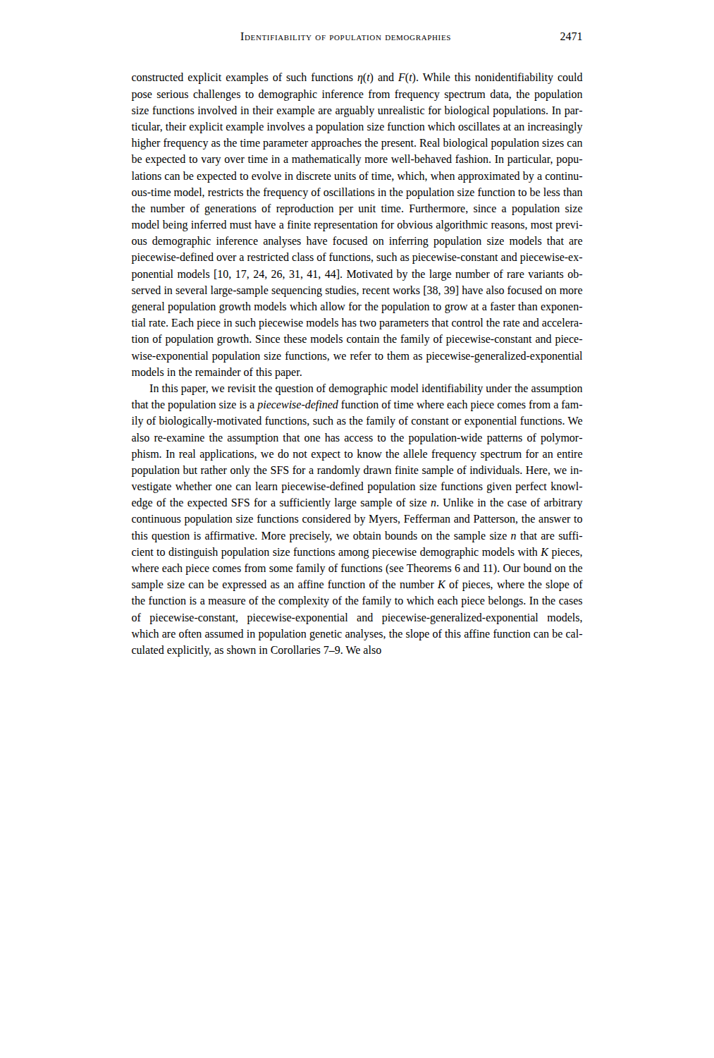Identifiability of population demographies 2471
constructed explicit examples of such functions η(t) and F(t). While this nonidentifiability could pose serious challenges to demographic inference from frequency spectrum data, the population size functions involved in their example are arguably unrealistic for biological populations. In particular, their explicit example involves a population size function which oscillates at an increasingly higher frequency as the time parameter approaches the present. Real biological population sizes can be expected to vary over time in a mathematically more well-behaved fashion. In particular, populations can be expected to evolve in discrete units of time, which, when approximated by a continuous-time model, restricts the frequency of oscillations in the population size function to be less than the number of generations of reproduction per unit time. Furthermore, since a population size model being inferred must have a finite representation for obvious algorithmic reasons, most previous demographic inference analyses have focused on inferring population size models that are piecewise-defined over a restricted class of functions, such as piecewise-constant and piecewise-exponential models [10, 17, 24, 26, 31, 41, 44]. Motivated by the large number of rare variants observed in several large-sample sequencing studies, recent works [38, 39] have also focused on more general population growth models which allow for the population to grow at a faster than exponential rate. Each piece in such piecewise models has two parameters that control the rate and acceleration of population growth. Since these models contain the family of piecewise-constant and piecewise-exponential population size functions, we refer to them as piecewise-generalized-exponential models in the remainder of this paper.
In this paper, we revisit the question of demographic model identifiability under the assumption that the population size is a piecewise-defined function of time where each piece comes from a family of biologically-motivated functions, such as the family of constant or exponential functions. We also re-examine the assumption that one has access to the population-wide patterns of polymorphism. In real applications, we do not expect to know the allele frequency spectrum for an entire population but rather only the SFS for a randomly drawn finite sample of individuals. Here, we investigate whether one can learn piecewise-defined population size functions given perfect knowledge of the expected SFS for a sufficiently large sample of size n. Unlike in the case of arbitrary continuous population size functions considered by Myers, Fefferman and Patterson, the answer to this question is affirmative. More precisely, we obtain bounds on the sample size n that are sufficient to distinguish population size functions among piecewise demographic models with K pieces, where each piece comes from some family of functions (see Theorems 6 and 11). Our bound on the sample size can be expressed as an affine function of the number K of pieces, where the slope of the function is a measure of the complexity of the family to which each piece belongs. In the cases of piecewise-constant, piecewise-exponential and piecewise-generalized-exponential models, which are often assumed in population genetic analyses, the slope of this affine function can be calculated explicitly, as shown in Corollaries 7–9. We also